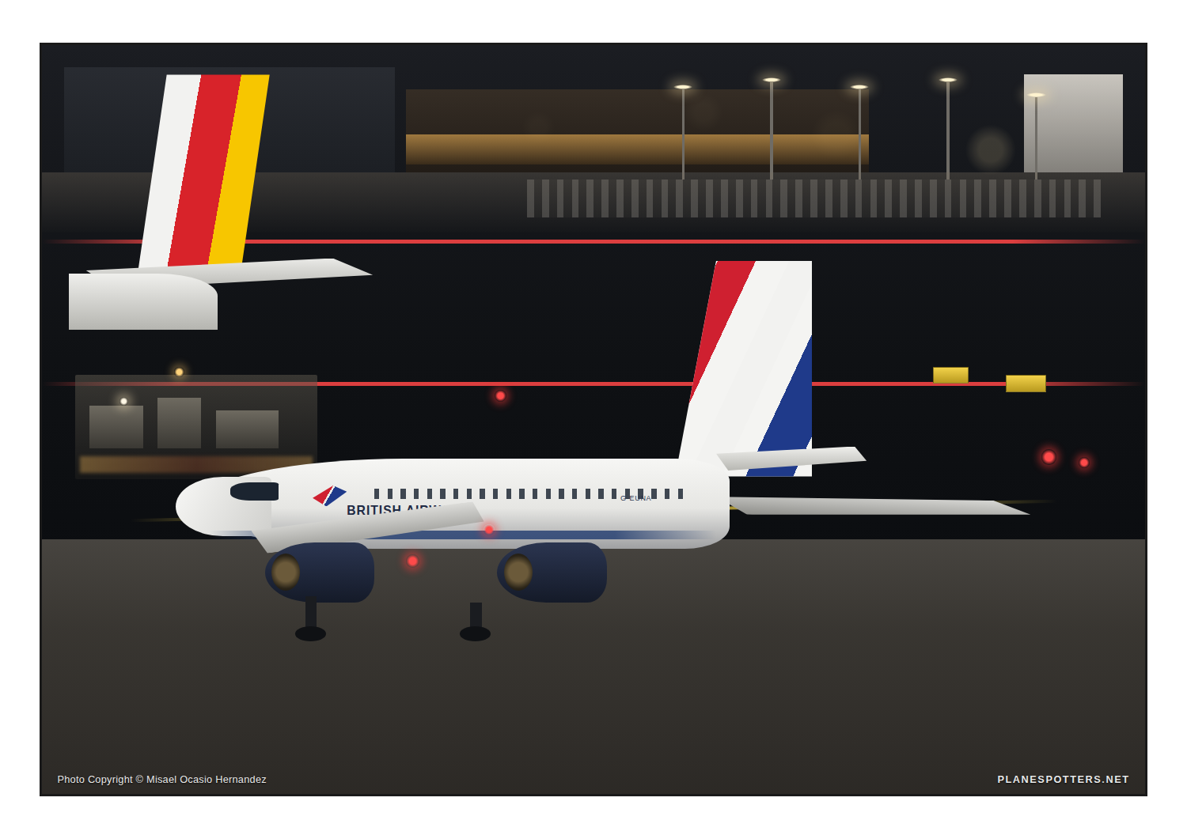BRITISH AIRWAYS
G-EUNA
Photo Copyright © Misael Ocasio Hernandez
PLANESPOTTERS. NET
British Airways Airbus A318 (registration G-EUNA) photographed at night on an airport apron. Photo copyright Misael Ocasio Hernandez, Planespotters.net.